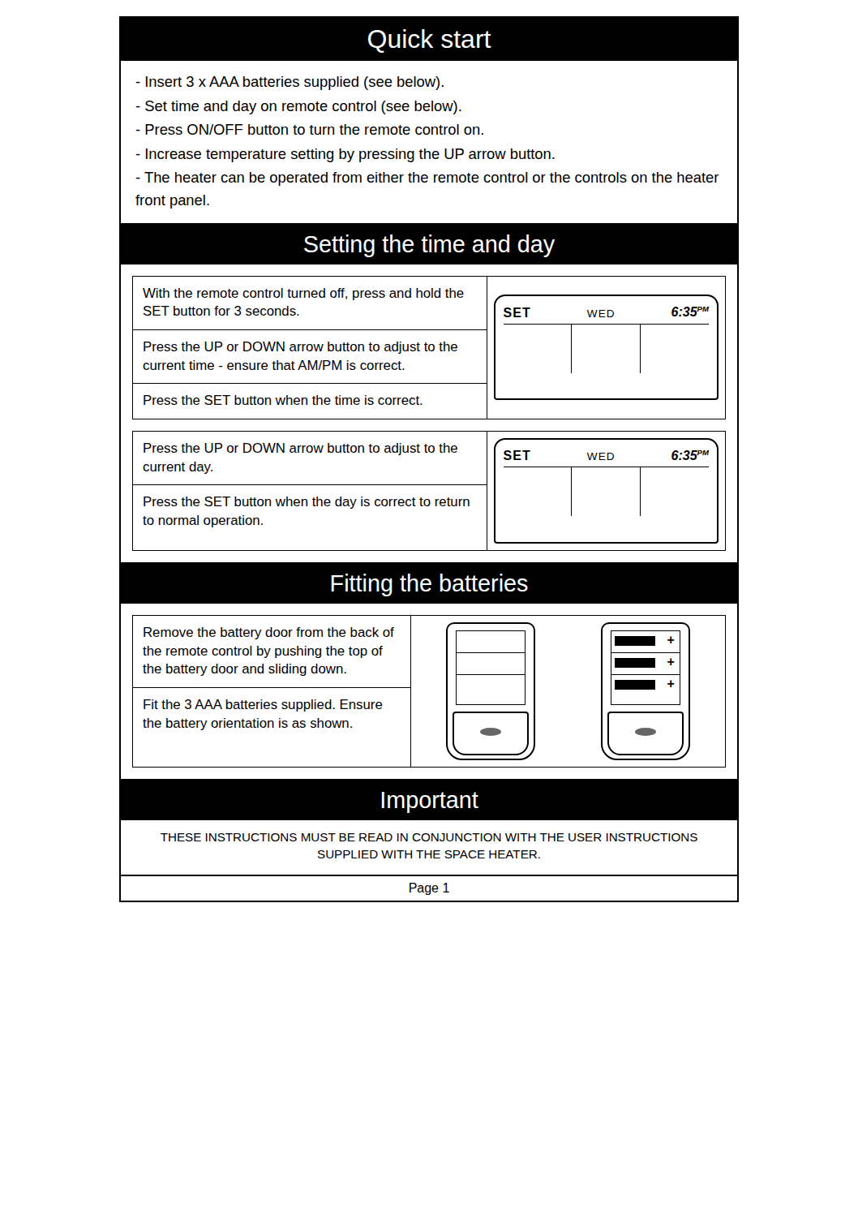Quick start
Insert 3 x AAA batteries supplied (see below).
Set time and day on remote control (see below).
Press ON/OFF button to turn the remote control on.
Increase temperature setting by pressing the UP arrow button.
The heater can be operated from either the remote control or the controls on the heater front panel.
Setting the time and day
With the remote control turned off, press and hold the SET button for 3 seconds.
Press the UP or DOWN arrow button to adjust to the current time - ensure that AM/PM is correct.
Press the SET button when the time is correct.
SET WED 6:35PM
Press the UP or DOWN arrow button to adjust to the current day.
Press the SET button when the day is correct to return to normal operation.
SET WED 6:35PM
Fitting the batteries
Remove the battery door from the back of the remote control by pushing the top of the battery door and sliding down.
Fit the 3 AAA batteries supplied. Ensure the battery orientation is as shown.
Important
THESE INSTRUCTIONS MUST BE READ IN CONJUNCTION WITH THE USER INSTRUCTIONS SUPPLIED WITH THE SPACE HEATER.
Page 1